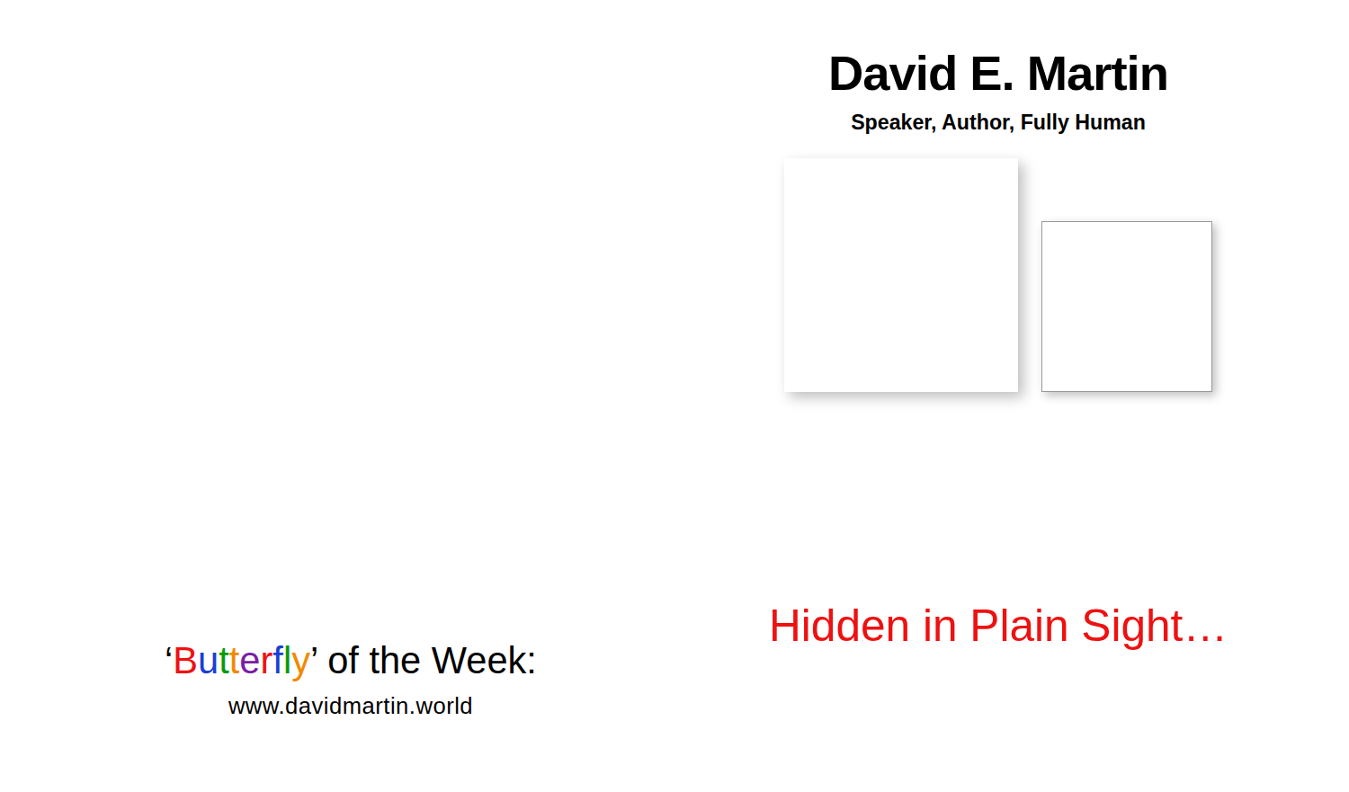‘Butterfly’ of the Week: www.davidmartin.world
David E. Martin
Speaker, Author, Fully Human
Hidden in Plain Sight…